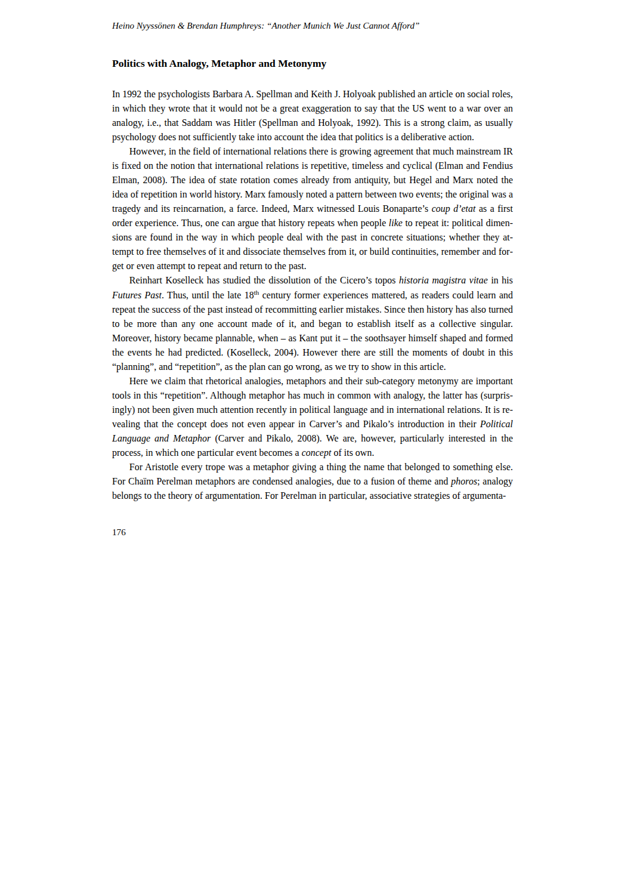Heino Nyyssönen & Brendan Humphreys: “Another Munich We Just Cannot Afford”
Politics with Analogy, Metaphor and Metonymy
In 1992 the psychologists Barbara A. Spellman and Keith J. Holyoak published an article on social roles, in which they wrote that it would not be a great exaggeration to say that the US went to a war over an analogy, i.e., that Saddam was Hitler (Spellman and Holyoak, 1992). This is a strong claim, as usually psychology does not sufficiently take into account the idea that politics is a deliberative action.
However, in the field of international relations there is growing agreement that much mainstream IR is fixed on the notion that international relations is repetitive, timeless and cyclical (Elman and Fendius Elman, 2008). The idea of state rotation comes already from antiquity, but Hegel and Marx noted the idea of repetition in world history. Marx famously noted a pattern between two events; the original was a tragedy and its reincarnation, a farce. Indeed, Marx witnessed Louis Bonaparte’s coup d’etat as a first order experience. Thus, one can argue that history repeats when people like to repeat it: political dimensions are found in the way in which people deal with the past in concrete situations; whether they attempt to free themselves of it and dissociate themselves from it, or build continuities, remember and forget or even attempt to repeat and return to the past.
Reinhart Koselleck has studied the dissolution of the Cicero’s topos historia magistra vitae in his Futures Past. Thus, until the late 18th century former experiences mattered, as readers could learn and repeat the success of the past instead of recommitting earlier mistakes. Since then history has also turned to be more than any one account made of it, and began to establish itself as a collective singular. Moreover, history became plannable, when – as Kant put it – the soothsayer himself shaped and formed the events he had predicted. (Koselleck, 2004). However there are still the moments of doubt in this “planning”, and “repetition”, as the plan can go wrong, as we try to show in this article.
Here we claim that rhetorical analogies, metaphors and their sub-category metonymy are important tools in this “repetition”. Although metaphor has much in common with analogy, the latter has (surprisingly) not been given much attention recently in political language and in international relations. It is revealing that the concept does not even appear in Carver’s and Pikalo’s introduction in their Political Language and Metaphor (Carver and Pikalo, 2008). We are, however, particularly interested in the process, in which one particular event becomes a concept of its own.
For Aristotle every trope was a metaphor giving a thing the name that belonged to something else. For Chaïm Perelman metaphors are condensed analogies, due to a fusion of theme and phoros; analogy belongs to the theory of argumentation. For Perelman in particular, associative strategies of argumenta-
176